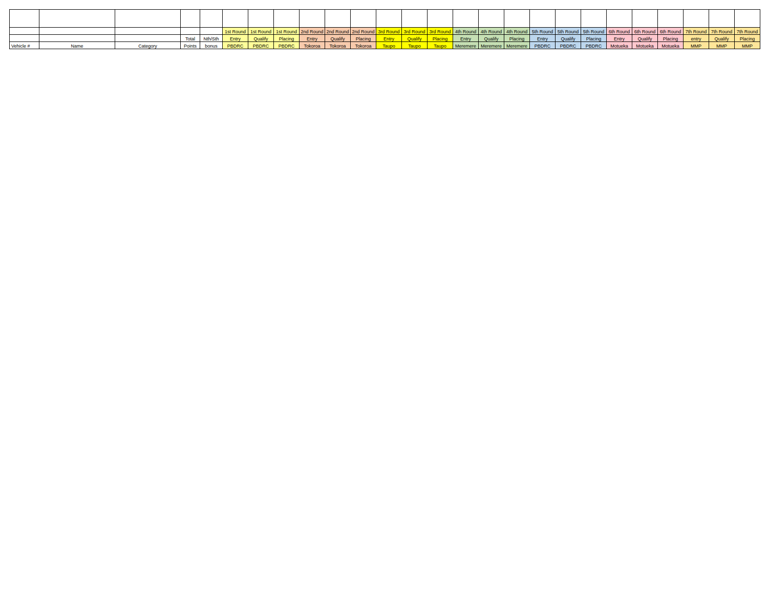| | | | | | 1st Round | 1st Round | 1st Round | 2nd Round | 2nd Round | 2nd Round | 3rd Round | 3rd Round | 3rd Round | 4th Round | 4th Round | 4th Round | 5th Round | 5th Round | 5th Round | 6th Round | 6th Round | 6th Round | 7th Round | 7th Round | 7th Round |
| | | | Total | Nth/Sth | Entry | Qualify | Placing | Entry | Qualify | Placing | Entry | Qualify | Placing | Entry | Qualify | Placing | Entry | Qualify | Placing | Entry | Qualify | Placing | entry | Qualify | Placing |
| Vehicle # | Name | Category | Points | bonus | PBDRC | PBDRC | PBDRC | Tokoroa | Tokoroa | Tokoroa | Taupo | Taupo | Taupo | Meremere | Meremere | Meremere | PBDRC | PBDRC | PBDRC | Motueka | Motueka | Motueka | MMP | MMP | MMP |